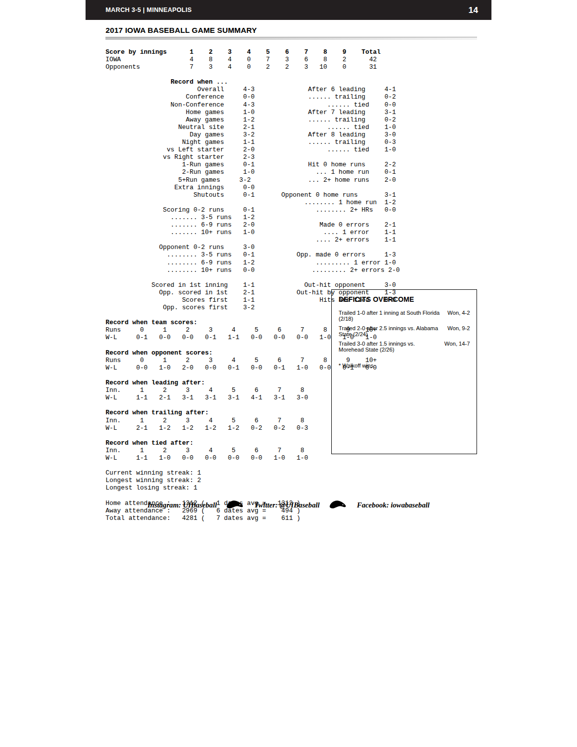MARCH 3-5 | MINNEAPOLIS
14
2017 IOWA BASEBALL GAME SUMMARY
Score by innings 1 2 3 4 5 6 7 8 9 Total IOWA 4 8 4 0 7 3 6 8 2 42 Opponents 7 3 4 0 2 2 3 10 0 31 Record when ... Overall 4-3 After 6 leading 4-1 Conference 0-0 ...... trailing 0-2 Non-Conference 4-3 ...... tied 0-0 Home games 1-0 After 7 leading 3-1 Away games 1-2 ...... trailing 0-2 Neutral site 2-1 ...... tied 1-0 Day games 3-2 After 8 leading 3-0 Night games 1-1 ...... trailing 0-3 vs Left starter 2-0 ...... tied 1-0 vs Right starter 2-3 1-Run games 0-1 Hit 0 home runs 2-2 2-Run games 1-0 ... 1 home run 0-1 5+Run games 3-2 ... 2+ home runs 2-0 Extra innings 0-0 Shutouts 0-1 Opponent 0 home runs 3-1 ........ 1 home run 1-2 Scoring 0-2 runs 0-1 ........ 2+ HRs 0-0 ....... 3-5 runs 1-2 ....... 6-9 runs 2-0 Made 0 errors 2-1 ....... 10+ runs 1-0 .... 1 error 1-1 .... 2+ errors 1-1 Opponent 0-2 runs 3-0 ........ 3-5 runs 0-1 Opp. made 0 errors 1-3 ........ 6-9 runs 1-2 ......... 1 error 1-0 ........ 10+ runs 0-0 ......... 2+ errors 2-0 Scored in 1st inning 1-1 Out-hit opponent 3-0 Opp. scored in 1st 2-1 Out-hit by opponent 1-3 Scores first 1-1 Hits are tied 0-0 Opp. scores first 3-2 Record when team scores: Runs 0 1 2 3 4 5 6 7 8 9 10+ W-L 0-1 0-0 0-0 0-1 1-1 0-0 0-0 0-0 1-0 1-0 1-0 Record when opponent scores: Runs 0 1 2 3 4 5 6 7 8 9 10+ W-L 0-0 1-0 2-0 0-0 0-1 0-0 0-1 1-0 0-0 0-1 0-0 Record when leading after: Inn. 1 2 3 4 5 6 7 8 W-L 1-1 2-1 3-1 3-1 3-1 4-1 3-1 3-0 Record when trailing after: Inn. 1 2 3 4 5 6 7 8 W-L 2-1 1-2 1-2 1-2 1-2 0-2 0-2 0-3 Record when tied after: Inn. 1 2 3 4 5 6 7 8 W-L 1-1 1-0 0-0 0-0 0-0 0-0 1-0 1-0 Current winning streak: 1 Longest winning streak: 2 Longest losing streak: 1 Home attendance : 1312 ( 1 dates avg = 1312 ) Away attendance : 2969 ( 6 dates avg = 494 ) Total attendance: 4281 ( 7 dates avg = 611 )
DEFICITS OVERCOME
| Trailed 1-0 after 1 inning at South Florida (2/18) | Won, 4-2 |
| Trailed 2-0 after 2.5 innings vs. Alabama State (2/24) | Won, 9-2 |
| Trailed 3-0 after 1.5 innings vs. Morehead State (2/26) | Won, 14-7 |
* Walkoff wins
Instagram: UIBaseball Twitter: @UIBaseball Facebook: iowabaseball